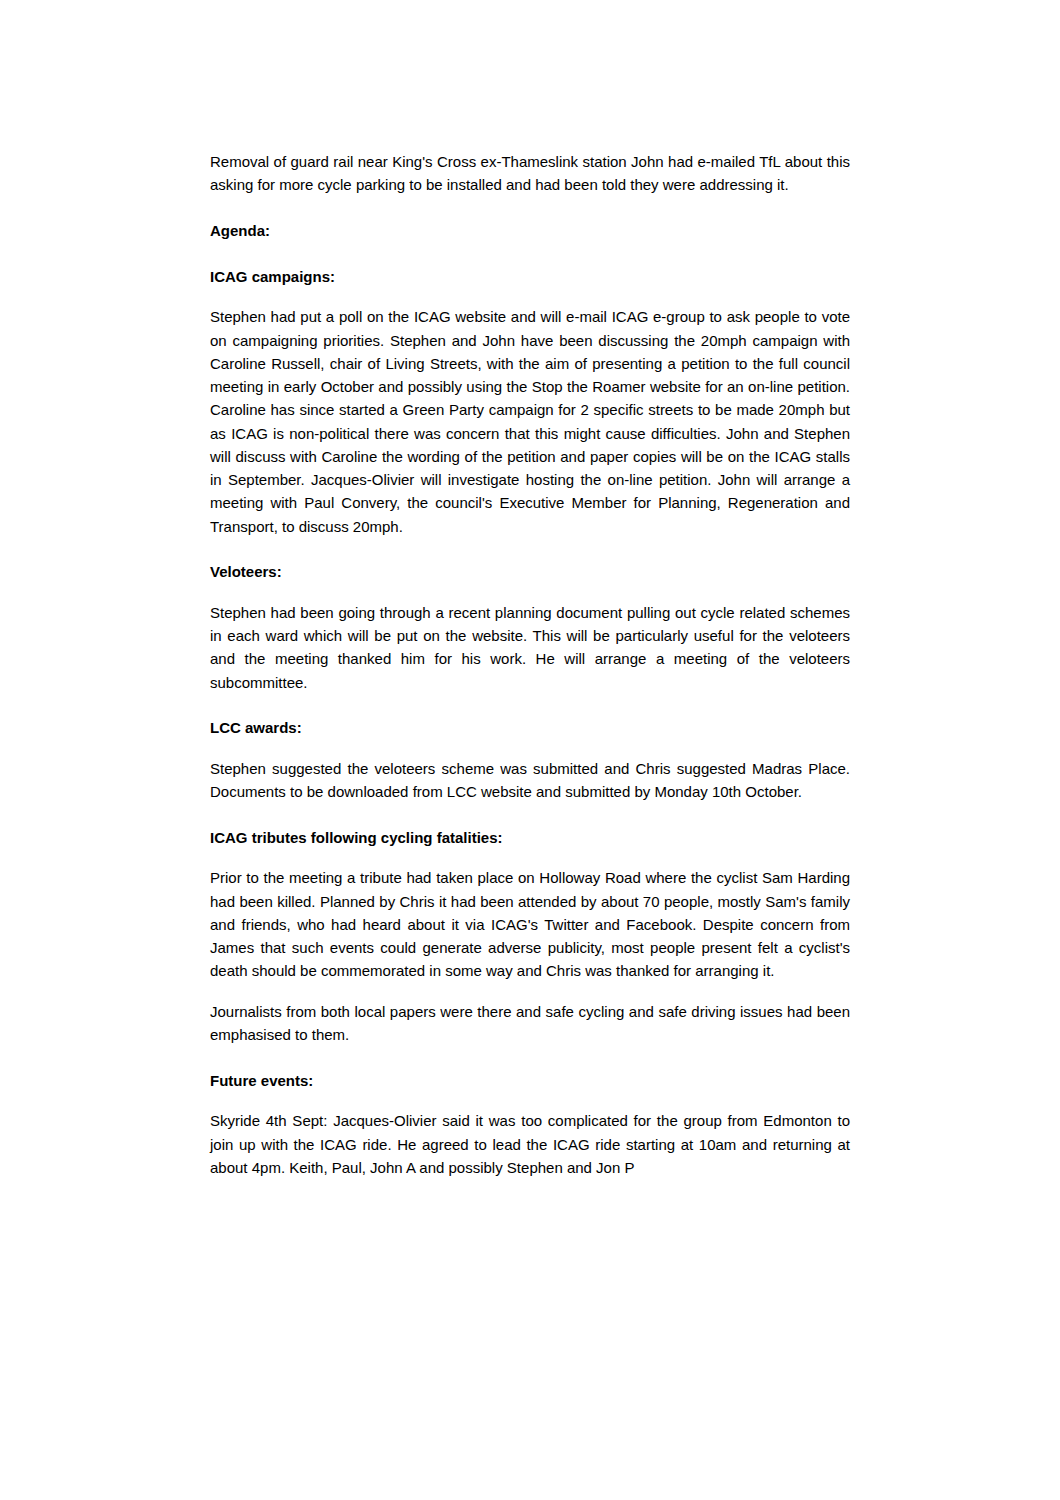Removal of guard rail near King's Cross ex-Thameslink station John had e-mailed TfL about this asking for more cycle parking to be installed and had been told they were addressing it.
Agenda:
ICAG campaigns:
Stephen had put a poll on the ICAG website and will e-mail ICAG e-group to ask people to vote on campaigning priorities. Stephen and John have been discussing the 20mph campaign with Caroline Russell, chair of Living Streets, with the aim of presenting a petition to the full council meeting in early October and possibly using the Stop the Roamer website for an on-line petition. Caroline has since started a Green Party campaign for 2 specific streets to be made 20mph but as ICAG is non-political there was concern that this might cause difficulties. John and Stephen will discuss with Caroline the wording of the petition and paper copies will be on the ICAG stalls in September. Jacques-Olivier will investigate hosting the on-line petition. John will arrange a meeting with Paul Convery, the council's Executive Member for Planning, Regeneration and Transport, to discuss 20mph.
Veloteers:
Stephen had been going through a recent planning document pulling out cycle related schemes in each ward which will be put on the website. This will be particularly useful for the veloteers and the meeting thanked him for his work. He will arrange a meeting of the veloteers subcommittee.
LCC awards:
Stephen suggested the veloteers scheme was submitted and Chris suggested Madras Place. Documents to be downloaded from LCC website and submitted by Monday 10th October.
ICAG tributes following cycling fatalities:
Prior to the meeting a tribute had taken place on Holloway Road where the cyclist Sam Harding had been killed. Planned by Chris it had been attended by about 70 people, mostly Sam's family and friends, who had heard about it via ICAG's Twitter and Facebook. Despite concern from James that such events could generate adverse publicity, most people present felt a cyclist's death should be commemorated in some way and Chris was thanked for arranging it.
Journalists from both local papers were there and safe cycling and safe driving issues had been emphasised to them.
Future events:
Skyride 4th Sept: Jacques-Olivier said it was too complicated for the group from Edmonton to join up with the ICAG ride. He agreed to lead the ICAG ride starting at 10am and returning at about 4pm. Keith, Paul, John A and possibly Stephen and Jon P